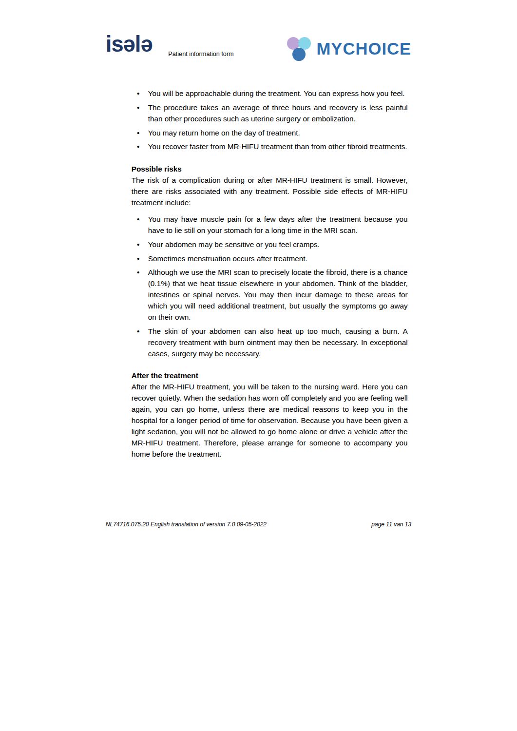isələ
Patient information form
MY CHOICE
You will be approachable during the treatment. You can express how you feel.
The procedure takes an average of three hours and recovery is less painful than other procedures such as uterine surgery or embolization.
You may return home on the day of treatment.
You recover faster from MR-HIFU treatment than from other fibroid treatments.
Possible risks
The risk of a complication during or after MR-HIFU treatment is small. However, there are risks associated with any treatment. Possible side effects of MR-HIFU treatment include:
You may have muscle pain for a few days after the treatment because you have to lie still on your stomach for a long time in the MRI scan.
Your abdomen may be sensitive or you feel cramps.
Sometimes menstruation occurs after treatment.
Although we use the MRI scan to precisely locate the fibroid, there is a chance (0.1%) that we heat tissue elsewhere in your abdomen. Think of the bladder, intestines or spinal nerves. You may then incur damage to these areas for which you will need additional treatment, but usually the symptoms go away on their own.
The skin of your abdomen can also heat up too much, causing a burn. A recovery treatment with burn ointment may then be necessary. In exceptional cases, surgery may be necessary.
After the treatment
After the MR-HIFU treatment, you will be taken to the nursing ward. Here you can recover quietly. When the sedation has worn off completely and you are feeling well again, you can go home, unless there are medical reasons to keep you in the hospital for a longer period of time for observation. Because you have been given a light sedation, you will not be allowed to go home alone or drive a vehicle after the MR-HIFU treatment. Therefore, please arrange for someone to accompany you home before the treatment.
NL74716.075.20 English translation of version 7.0 09-05-2022 page 11 van 13